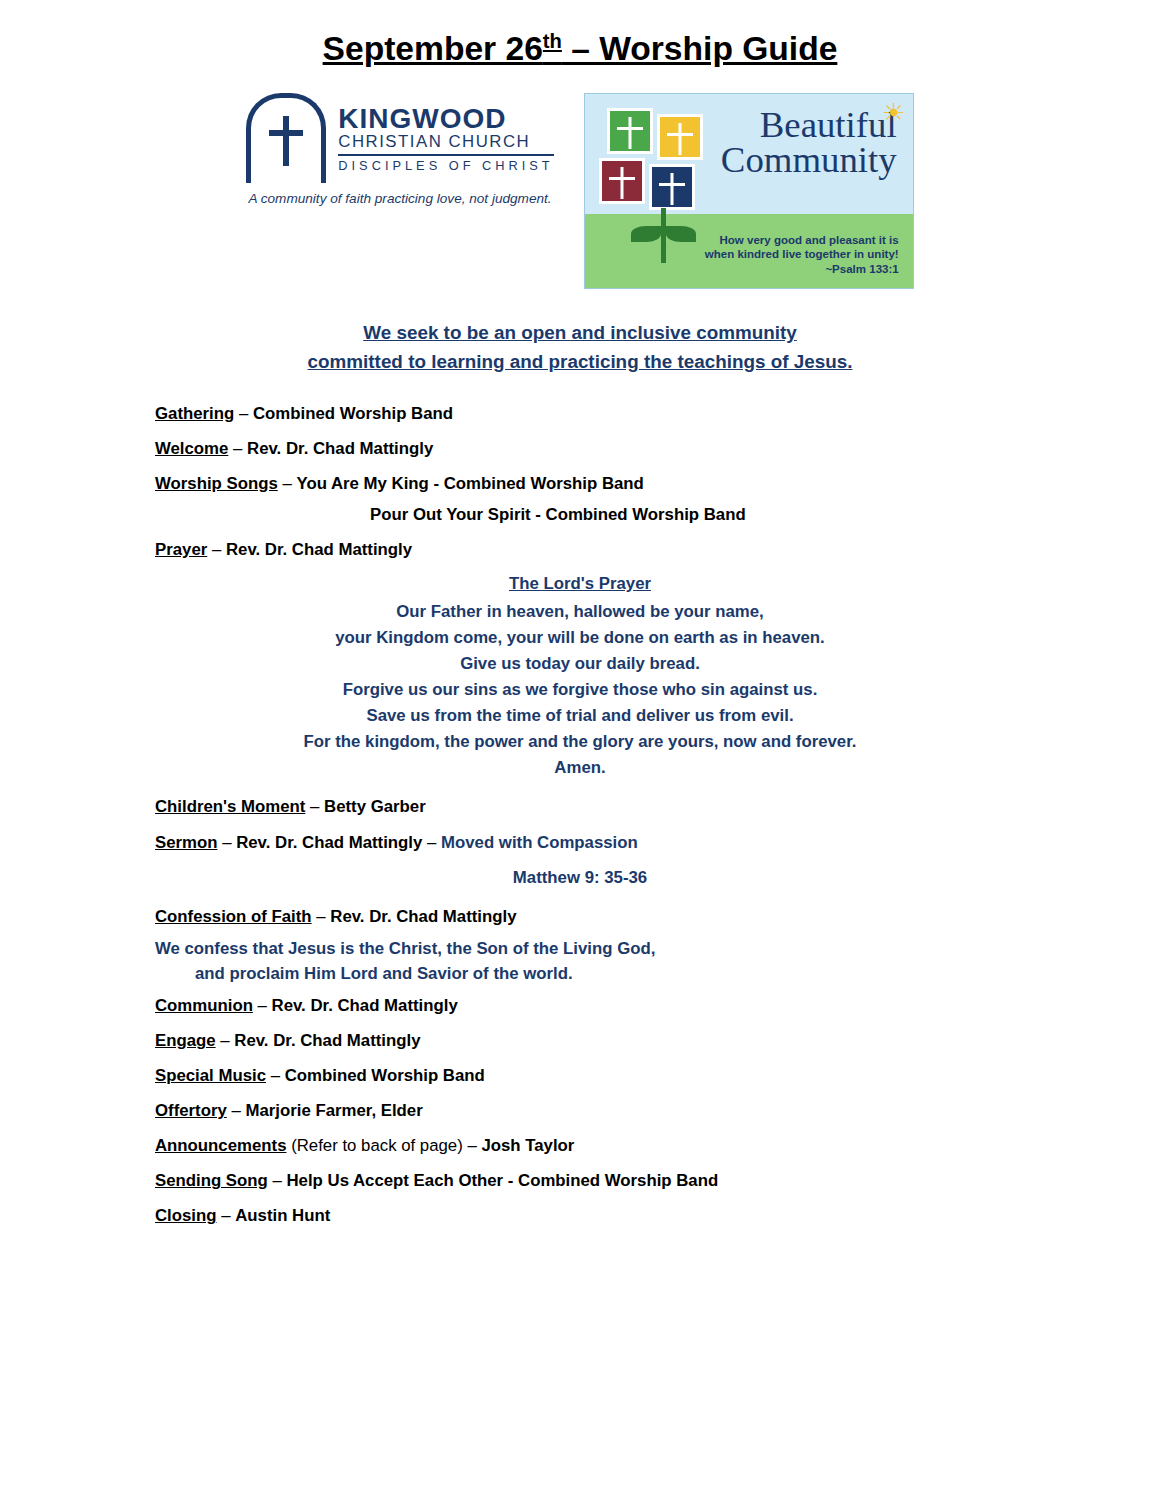September 26th – Worship Guide
KINGWOOD
CHRISTIAN CHURCH
DISCIPLES OF CHRIST
A community of faith practicing love, not judgment.
☀
Beautiful
Community
How very good and pleasant it is
when kindred live together in unity!
~Psalm 133:1
We seek to be an open and inclusive community
committed to learning and practicing the teachings of Jesus.
Gathering – Combined Worship Band
Welcome – Rev. Dr. Chad Mattingly
Worship Songs – You Are My King - Combined Worship Band Pour Out Your Spirit - Combined Worship Band
Prayer – Rev. Dr. Chad Mattingly
The Lord's Prayer Our Father in heaven, hallowed be your name,
your Kingdom come, your will be done on earth as in heaven.
Give us today our daily bread.
Forgive us our sins as we forgive those who sin against us.
Save us from the time of trial and deliver us from evil.
For the kingdom, the power and the glory are yours, now and forever.
Amen.
Children's Moment – Betty Garber
Sermon – Rev. Dr. Chad Mattingly – Moved with Compassion
Matthew 9: 35-36
Confession of Faith – Rev. Dr. Chad Mattingly
We confess that Jesus is the Christ, the Son of the Living God, and proclaim Him Lord and Savior of the world.
Communion – Rev. Dr. Chad Mattingly
Engage – Rev. Dr. Chad Mattingly
Special Music – Combined Worship Band
Offertory – Marjorie Farmer, Elder
Announcements (Refer to back of page) – Josh Taylor
Sending Song – Help Us Accept Each Other - Combined Worship Band
Closing – Austin Hunt